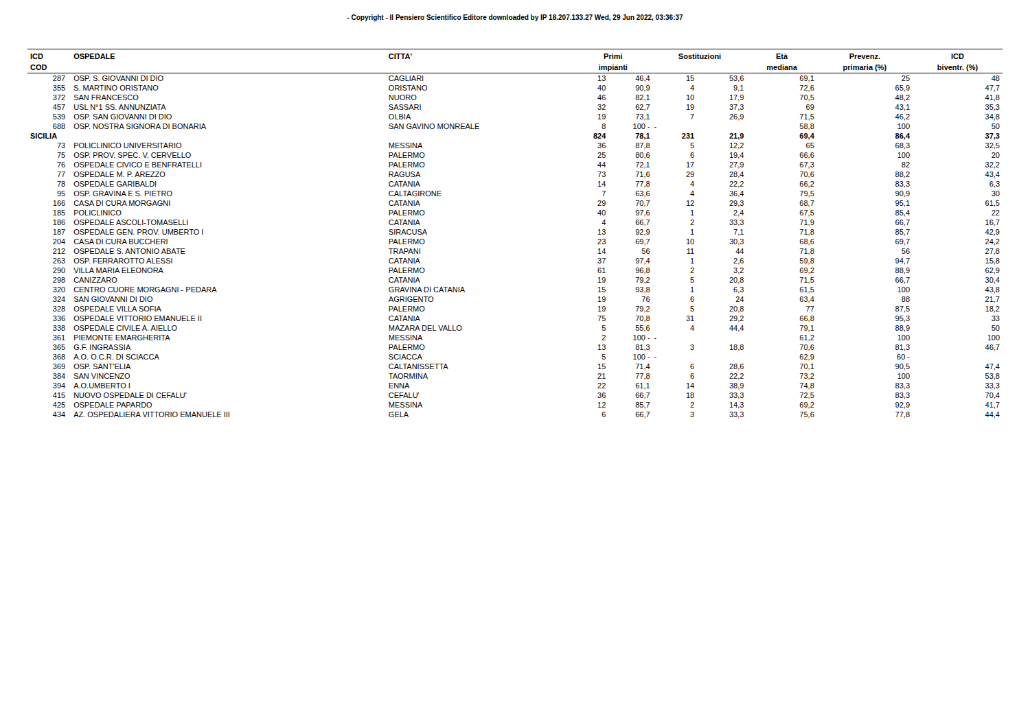- Copyright - Il Pensiero Scientifico Editore downloaded by IP 18.207.133.27 Wed, 29 Jun 2022, 03:36:37
| ICD | OSPEDALE | CITTA' | Primi | Sostituzioni | Età | Prevenz. | ICD |
| --- | --- | --- | --- | --- | --- | --- | --- |
| COD | | | impianti | | mediana | primaria (%) | biventr. (%) |
| 287 | OSP. S. GIOVANNI DI DIO | CAGLIARI | 13 | 46,4 | 15 | 53,6 | 69,1 | 25 | 48 |
| 355 | S. MARTINO ORISTANO | ORISTANO | 40 | 90,9 | 4 | 9,1 | 72,6 | 65,9 | 47,7 |
| 372 | SAN FRANCESCO | NUORO | 46 | 82,1 | 10 | 17,9 | 70,5 | 48,2 | 41,8 |
| 457 | USL N°1 SS. ANNUNZIATA | SASSARI | 32 | 62,7 | 19 | 37,3 | 69 | 43,1 | 35,3 |
| 539 | OSP. SAN GIOVANNI DI DIO | OLBIA | 19 | 73,1 | 7 | 26,9 | 71,5 | 46,2 | 34,8 |
| 688 | OSP. NOSTRA SIGNORA DI BONARIA | SAN GAVINO MONREALE | 8 | 100 - | - | | 58,8 | 100 | 50 |
| SICILIA | 824 | 78,1 | 231 | 21,9 | 69,4 | 86,4 | 37,3 |
| 73 | POLICLINICO UNIVERSITARIO | MESSINA | 36 | 87,8 | 5 | 12,2 | 65 | 68,3 | 32,5 |
| 75 | OSP. PROV. SPEC. V. CERVELLO | PALERMO | 25 | 80,6 | 6 | 19,4 | 66,6 | 100 | 20 |
| 76 | OSPEDALE CIVICO E BENFRATELLI | PALERMO | 44 | 72,1 | 17 | 27,9 | 67,3 | 82 | 32,2 |
| 77 | OSPEDALE M. P. AREZZO | RAGUSA | 73 | 71,6 | 29 | 28,4 | 70,6 | 88,2 | 43,4 |
| 78 | OSPEDALE GARIBALDI | CATANIA | 14 | 77,8 | 4 | 22,2 | 66,2 | 83,3 | 6,3 |
| 95 | OSP. GRAVINA E S. PIETRO | CALTAGIRONE | 7 | 63,6 | 4 | 36,4 | 79,5 | 90,9 | 30 |
| 166 | CASA DI CURA MORGAGNI | CATANIA | 29 | 70,7 | 12 | 29,3 | 68,7 | 95,1 | 61,5 |
| 185 | POLICLINICO | PALERMO | 40 | 97,6 | 1 | 2,4 | 67,5 | 85,4 | 22 |
| 186 | OSPEDALE ASCOLI-TOMASELLI | CATANIA | 4 | 66,7 | 2 | 33,3 | 71,9 | 66,7 | 16,7 |
| 187 | OSPEDALE GEN. PROV. UMBERTO I | SIRACUSA | 13 | 92,9 | 1 | 7,1 | 71,8 | 85,7 | 42,9 |
| 204 | CASA DI CURA BUCCHERI | PALERMO | 23 | 69,7 | 10 | 30,3 | 68,6 | 69,7 | 24,2 |
| 212 | OSPEDALE S. ANTONIO ABATE | TRAPANI | 14 | 56 | 11 | 44 | 71,8 | 56 | 27,8 |
| 263 | OSP. FERRAROTTO ALESSI | CATANIA | 37 | 97,4 | 1 | 2,6 | 59,8 | 94,7 | 15,8 |
| 290 | VILLA MARIA ELEONORA | PALERMO | 61 | 96,8 | 2 | 3,2 | 69,2 | 88,9 | 62,9 |
| 298 | CANIZZARO | CATANIA | 19 | 79,2 | 5 | 20,8 | 71,5 | 66,7 | 30,4 |
| 320 | CENTRO CUORE MORGAGNI - PEDARA | GRAVINA DI CATANIA | 15 | 93,8 | 1 | 6,3 | 61,5 | 100 | 43,8 |
| 324 | SAN GIOVANNI DI DIO | AGRIGENTO | 19 | 76 | 6 | 24 | 63,4 | 88 | 21,7 |
| 328 | OSPEDALE VILLA SOFIA | PALERMO | 19 | 79,2 | 5 | 20,8 | 77 | 87,5 | 18,2 |
| 336 | OSPEDALE VITTORIO EMANUELE II | CATANIA | 75 | 70,8 | 31 | 29,2 | 66,8 | 95,3 | 33 |
| 338 | OSPEDALE CIVILE A. AIELLO | MAZARA DEL VALLO | 5 | 55,6 | 4 | 44,4 | 79,1 | 88,9 | 50 |
| 361 | PIEMONTE EMARGHERITA | MESSINA | 2 | 100 - | - | | 61,2 | 100 | 100 |
| 365 | G.F. INGRASSIA | PALERMO | 13 | 81,3 | 3 | 18,8 | 70,6 | 81,3 | 46,7 |
| 368 | A.O. O.C.R. DI SCIACCA | SCIACCA | 5 | 100 - | - | | 62,9 | 60 - | |
| 369 | OSP. SANT'ELIA | CALTANISSETTA | 15 | 71,4 | 6 | 28,6 | 70,1 | 90,5 | 47,4 |
| 384 | SAN VINCENZO | TAORMINA | 21 | 77,8 | 6 | 22,2 | 73,2 | 100 | 53,8 |
| 394 | A.O.UMBERTO I | ENNA | 22 | 61,1 | 14 | 38,9 | 74,8 | 83,3 | 33,3 |
| 415 | NUOVO OSPEDALE DI CEFALU' | CEFALU' | 36 | 66,7 | 18 | 33,3 | 72,5 | 83,3 | 70,4 |
| 425 | OSPEDALE PAPARDO | MESSINA | 12 | 85,7 | 2 | 14,3 | 69,2 | 92,9 | 41,7 |
| 434 | AZ. OSPEDALIERA VITTORIO EMANUELE III | GELA | 6 | 66,7 | 3 | 33,3 | 75,6 | 77,8 | 44,4 |